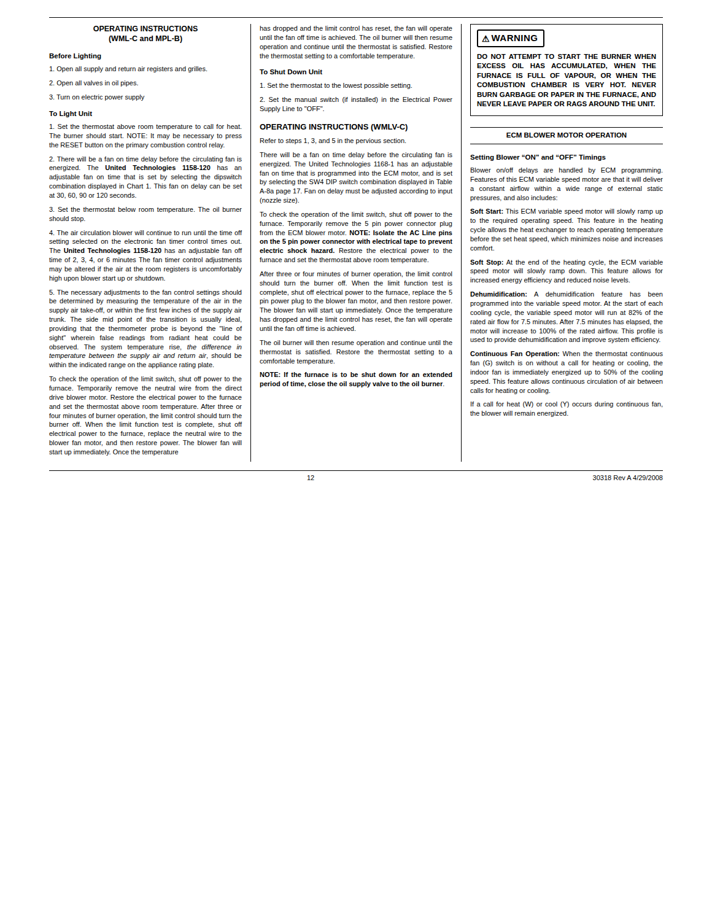OPERATING INSTRUCTIONS
(WML-C and MPL-B)
Before Lighting
1. Open all supply and return air registers and grilles.
2. Open all valves in oil pipes.
3. Turn on electric power supply
To Light Unit
1. Set the thermostat above room temperature to call for heat. The burner should start. NOTE: It may be necessary to press the RESET button on the primary combustion control relay.
2. There will be a fan on time delay before the circulating fan is energized. The United Technologies 1158-120 has an adjustable fan on time that is set by selecting the dipswitch combination displayed in Chart 1. This fan on delay can be set at 30, 60, 90 or 120 seconds.
3. Set the thermostat below room temperature. The oil burner should stop.
4. The air circulation blower will continue to run until the time off setting selected on the electronic fan timer control times out. The United Technologies 1158-120 has an adjustable fan off time of 2, 3, 4, or 6 minutes The fan timer control adjustments may be altered if the air at the room registers is uncomfortably high upon blower start up or shutdown.
5. The necessary adjustments to the fan control settings should be determined by measuring the temperature of the air in the supply air take-off, or within the first few inches of the supply air trunk. The side mid point of the transition is usually ideal, providing that the thermometer probe is beyond the "line of sight" wherein false readings from radiant heat could be observed. The system temperature rise, the difference in temperature between the supply air and return air, should be within the indicated range on the appliance rating plate.
To check the operation of the limit switch, shut off power to the furnace. Temporarily remove the neutral wire from the direct drive blower motor. Restore the electrical power to the furnace and set the thermostat above room temperature. After three or four minutes of burner operation, the limit control should turn the burner off. When the limit function test is complete, shut off electrical power to the furnace, replace the neutral wire to the blower fan motor, and then restore power. The blower fan will start up immediately. Once the temperature
has dropped and the limit control has reset, the fan will operate until the fan off time is achieved. The oil burner will then resume operation and continue until the thermostat is satisfied. Restore the thermostat setting to a comfortable temperature.
To Shut Down Unit
1. Set the thermostat to the lowest possible setting.
2. Set the manual switch (if installed) in the Electrical Power Supply Line to "OFF".
OPERATING INSTRUCTIONS (WMLV-C)
Refer to steps 1, 3, and 5 in the pervious section.
There will be a fan on time delay before the circulating fan is energized. The United Technologies 1168-1 has an adjustable fan on time that is programmed into the ECM motor, and is set by selecting the SW4 DIP switch combination displayed in Table A-8a page 17. Fan on delay must be adjusted according to input (nozzle size).
To check the operation of the limit switch, shut off power to the furnace. Temporarily remove the 5 pin power connector plug from the ECM blower motor. NOTE: Isolate the AC Line pins on the 5 pin power connector with electrical tape to prevent electric shock hazard. Restore the electrical power to the furnace and set the thermostat above room temperature.
After three or four minutes of burner operation, the limit control should turn the burner off. When the limit function test is complete, shut off electrical power to the furnace, replace the 5 pin power plug to the blower fan motor, and then restore power. The blower fan will start up immediately. Once the temperature has dropped and the limit control has reset, the fan will operate until the fan off time is achieved.
The oil burner will then resume operation and continue until the thermostat is satisfied. Restore the thermostat setting to a comfortable temperature.
NOTE: If the furnace is to be shut down for an extended period of time, close the oil supply valve to the oil burner.
⚠WARNING
DO NOT ATTEMPT TO START THE BURNER WHEN EXCESS OIL HAS ACCUMULATED, WHEN THE FURNACE IS FULL OF VAPOUR, OR WHEN THE COMBUSTION CHAMBER IS VERY HOT. NEVER BURN GARBAGE OR PAPER IN THE FURNACE, AND NEVER LEAVE PAPER OR RAGS AROUND THE UNIT.
ECM BLOWER MOTOR OPERATION
Setting Blower “ON” and “OFF” Timings
Blower on/off delays are handled by ECM programming. Features of this ECM variable speed motor are that it will deliver a constant airflow within a wide range of external static pressures, and also includes:
Soft Start: This ECM variable speed motor will slowly ramp up to the required operating speed. This feature in the heating cycle allows the heat exchanger to reach operating temperature before the set heat speed, which minimizes noise and increases comfort.
Soft Stop: At the end of the heating cycle, the ECM variable speed motor will slowly ramp down. This feature allows for increased energy efficiency and reduced noise levels.
Dehumidification: A dehumidification feature has been programmed into the variable speed motor. At the start of each cooling cycle, the variable speed motor will run at 82% of the rated air flow for 7.5 minutes. After 7.5 minutes has elapsed, the motor will increase to 100% of the rated airflow. This profile is used to provide dehumidification and improve system efficiency.
Continuous Fan Operation: When the thermostat continuous fan (G) switch is on without a call for heating or cooling, the indoor fan is immediately energized up to 50% of the cooling speed. This feature allows continuous circulation of air between calls for heating or cooling.
If a call for heat (W) or cool (Y) occurs during continuous fan, the blower will remain energized.
12
30318 Rev A 4/29/2008